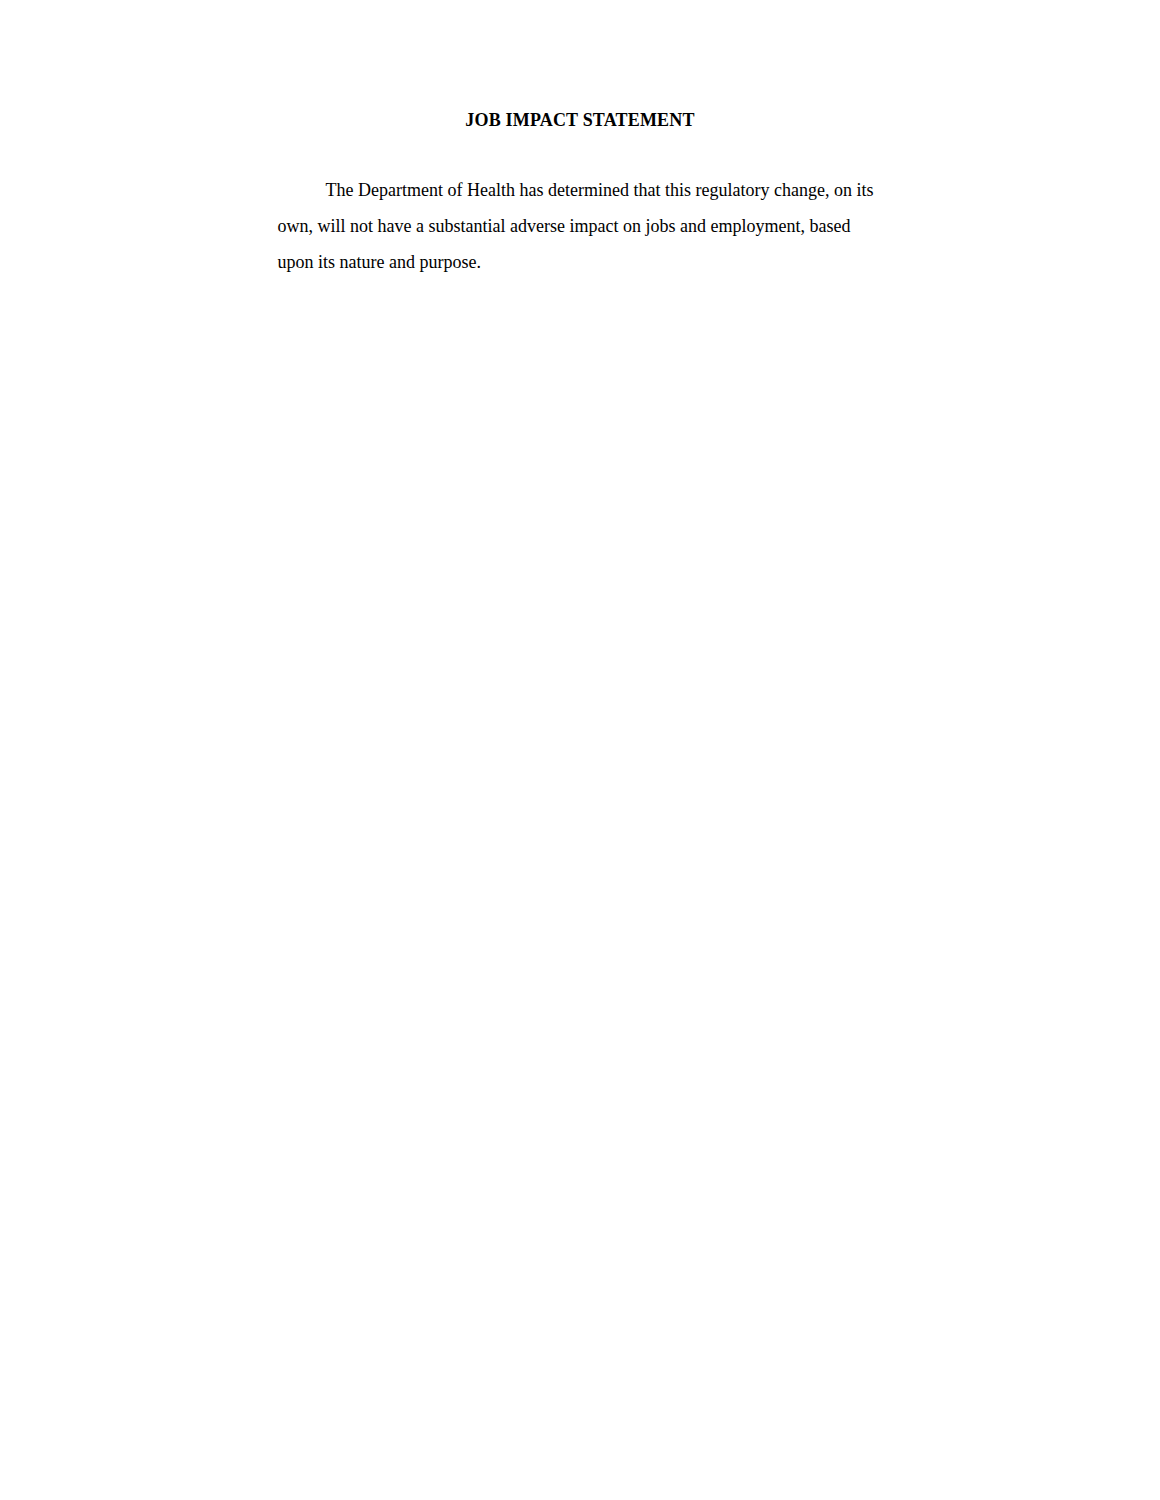JOB IMPACT STATEMENT
The Department of Health has determined that this regulatory change, on its own, will not have a substantial adverse impact on jobs and employment, based upon its nature and purpose.